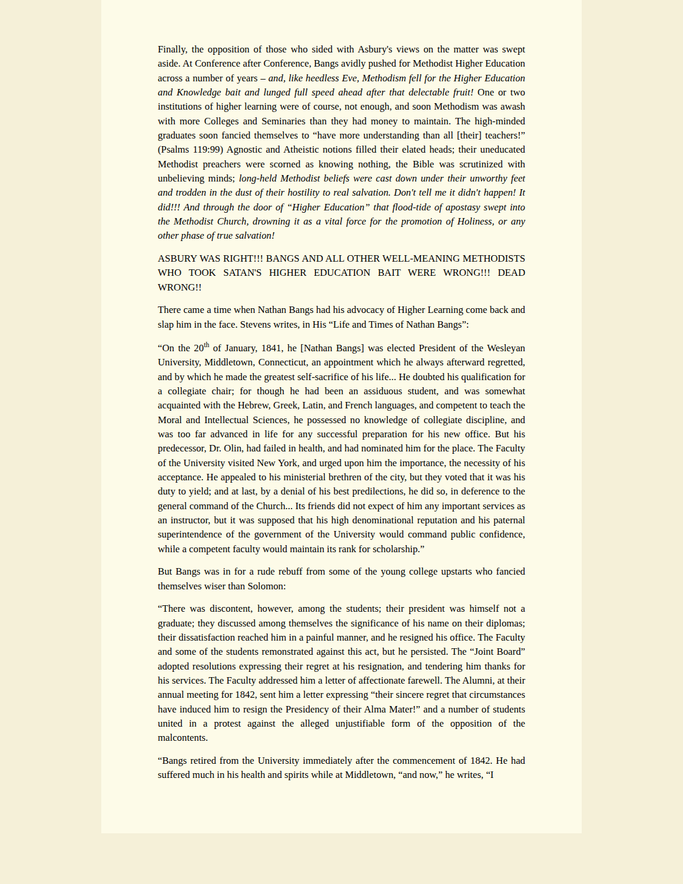Finally, the opposition of those who sided with Asbury's views on the matter was swept aside. At Conference after Conference, Bangs avidly pushed for Methodist Higher Education across a number of years – and, like heedless Eve, Methodism fell for the Higher Education and Knowledge bait and lunged full speed ahead after that delectable fruit! One or two institutions of higher learning were of course, not enough, and soon Methodism was awash with more Colleges and Seminaries than they had money to maintain. The high-minded graduates soon fancied themselves to “have more understanding than all [their] teachers!” (Psalms 119:99) Agnostic and Atheistic notions filled their elated heads; their uneducated Methodist preachers were scorned as knowing nothing, the Bible was scrutinized with unbelieving minds; long-held Methodist beliefs were cast down under their unworthy feet and trodden in the dust of their hostility to real salvation. Don't tell me it didn't happen! It did!!! And through the door of “Higher Education” that flood-tide of apostasy swept into the Methodist Church, drowning it as a vital force for the promotion of Holiness, or any other phase of true salvation!
ASBURY WAS RIGHT!!! BANGS AND ALL OTHER WELL-MEANING METHODISTS WHO TOOK SATAN'S HIGHER EDUCATION BAIT WERE WRONG!!! DEAD WRONG!!
There came a time when Nathan Bangs had his advocacy of Higher Learning come back and slap him in the face. Stevens writes, in His “Life and Times of Nathan Bangs”:
“On the 20th of January, 1841, he [Nathan Bangs] was elected President of the Wesleyan University, Middletown, Connecticut, an appointment which he always afterward regretted, and by which he made the greatest self-sacrifice of his life... He doubted his qualification for a collegiate chair; for though he had been an assiduous student, and was somewhat acquainted with the Hebrew, Greek, Latin, and French languages, and competent to teach the Moral and Intellectual Sciences, he possessed no knowledge of collegiate discipline, and was too far advanced in life for any successful preparation for his new office. But his predecessor, Dr. Olin, had failed in health, and had nominated him for the place. The Faculty of the University visited New York, and urged upon him the importance, the necessity of his acceptance. He appealed to his ministerial brethren of the city, but they voted that it was his duty to yield; and at last, by a denial of his best predilections, he did so, in deference to the general command of the Church... Its friends did not expect of him any important services as an instructor, but it was supposed that his high denominational reputation and his paternal superintendence of the government of the University would command public confidence, while a competent faculty would maintain its rank for scholarship.”
But Bangs was in for a rude rebuff from some of the young college upstarts who fancied themselves wiser than Solomon:
“There was discontent, however, among the students; their president was himself not a graduate; they discussed among themselves the significance of his name on their diplomas; their dissatisfaction reached him in a painful manner, and he resigned his office. The Faculty and some of the students remonstrated against this act, but he persisted. The “Joint Board” adopted resolutions expressing their regret at his resignation, and tendering him thanks for his services. The Faculty addressed him a letter of affectionate farewell. The Alumni, at their annual meeting for 1842, sent him a letter expressing “their sincere regret that circumstances have induced him to resign the Presidency of their Alma Mater!” and a number of students united in a protest against the alleged unjustifiable form of the opposition of the malcontents.
“Bangs retired from the University immediately after the commencement of 1842. He had suffered much in his health and spirits while at Middletown, “and now,” he writes, “I